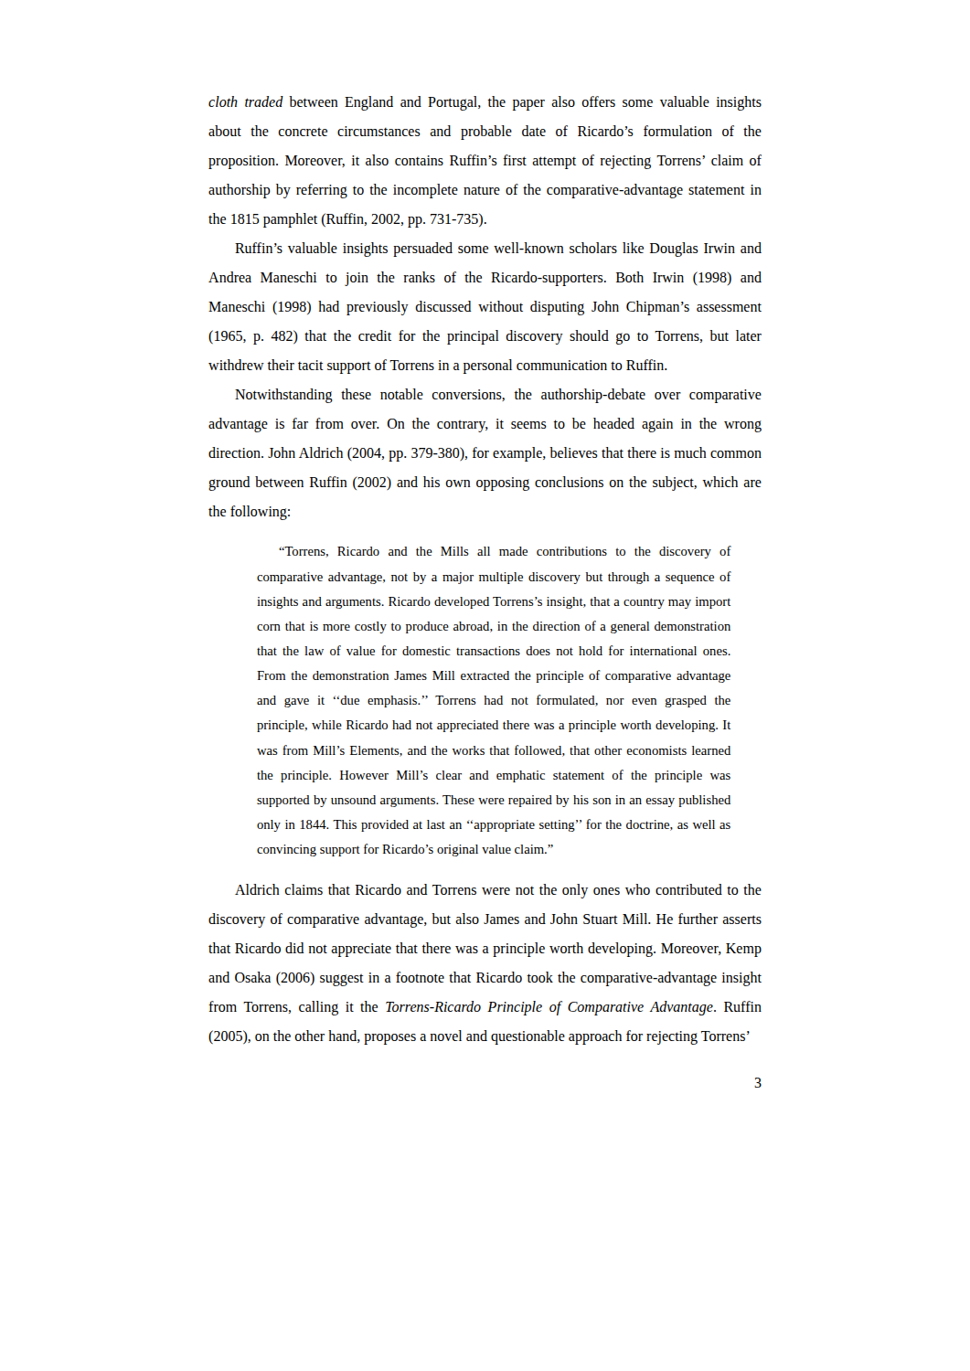cloth traded between England and Portugal, the paper also offers some valuable insights about the concrete circumstances and probable date of Ricardo’s formulation of the proposition. Moreover, it also contains Ruffin’s first attempt of rejecting Torrens’ claim of authorship by referring to the incomplete nature of the comparative-advantage statement in the 1815 pamphlet (Ruffin, 2002, pp. 731-735).
Ruffin’s valuable insights persuaded some well-known scholars like Douglas Irwin and Andrea Maneschi to join the ranks of the Ricardo-supporters. Both Irwin (1998) and Maneschi (1998) had previously discussed without disputing John Chipman’s assessment (1965, p. 482) that the credit for the principal discovery should go to Torrens, but later withdrew their tacit support of Torrens in a personal communication to Ruffin.
Notwithstanding these notable conversions, the authorship-debate over comparative advantage is far from over. On the contrary, it seems to be headed again in the wrong direction. John Aldrich (2004, pp. 379-380), for example, believes that there is much common ground between Ruffin (2002) and his own opposing conclusions on the subject, which are the following:
“Torrens, Ricardo and the Mills all made contributions to the discovery of comparative advantage, not by a major multiple discovery but through a sequence of insights and arguments. Ricardo developed Torrens’s insight, that a country may import corn that is more costly to produce abroad, in the direction of a general demonstration that the law of value for domestic transactions does not hold for international ones. From the demonstration James Mill extracted the principle of comparative advantage and gave it ‘‘due emphasis.’’ Torrens had not formulated, nor even grasped the principle, while Ricardo had not appreciated there was a principle worth developing. It was from Mill’s Elements, and the works that followed, that other economists learned the principle. However Mill’s clear and emphatic statement of the principle was supported by unsound arguments. These were repaired by his son in an essay published only in 1844. This provided at last an ‘‘appropriate setting’’ for the doctrine, as well as convincing support for Ricardo’s original value claim.”
Aldrich claims that Ricardo and Torrens were not the only ones who contributed to the discovery of comparative advantage, but also James and John Stuart Mill. He further asserts that Ricardo did not appreciate that there was a principle worth developing. Moreover, Kemp and Osaka (2006) suggest in a footnote that Ricardo took the comparative-advantage insight from Torrens, calling it the Torrens-Ricardo Principle of Comparative Advantage. Ruffin (2005), on the other hand, proposes a novel and questionable approach for rejecting Torrens’
3